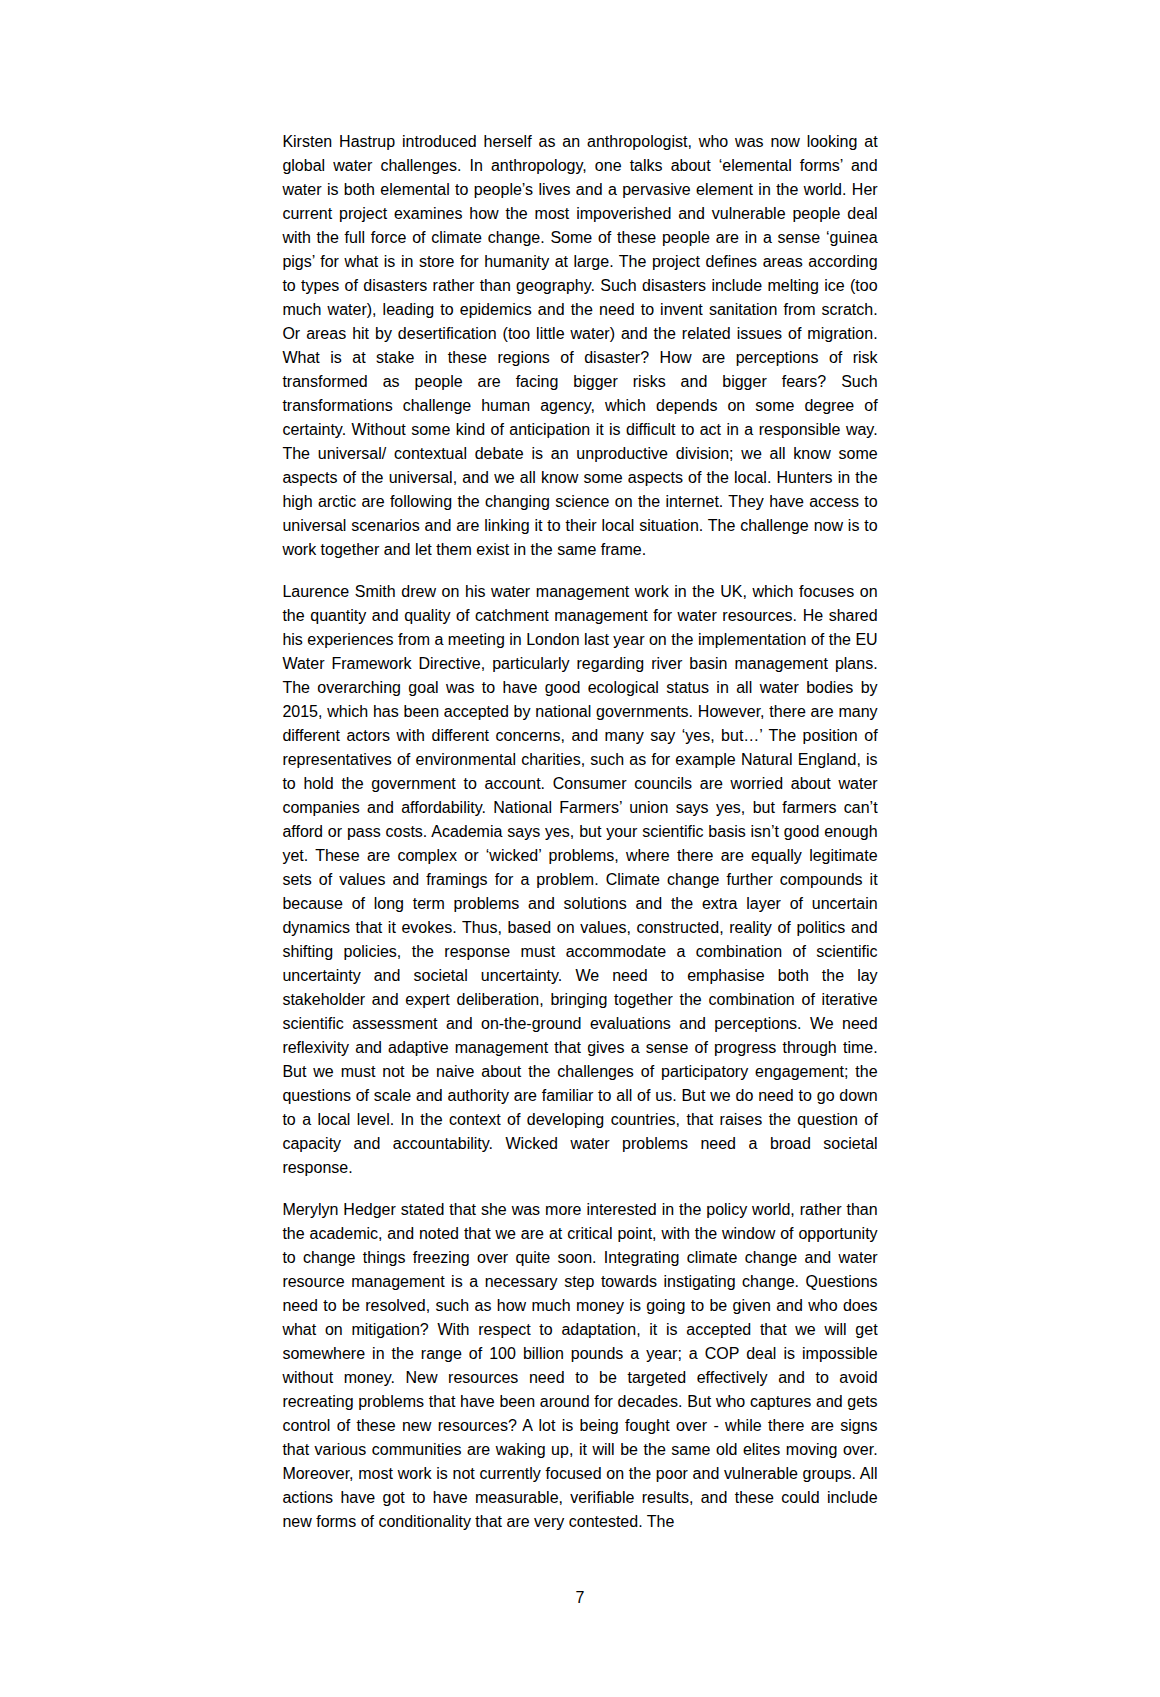Kirsten Hastrup introduced herself as an anthropologist, who was now looking at global water challenges. In anthropology, one talks about ‘elemental forms’ and water is both elemental to people’s lives and a pervasive element in the world. Her current project examines how the most impoverished and vulnerable people deal with the full force of climate change. Some of these people are in a sense ‘guinea pigs’ for what is in store for humanity at large. The project defines areas according to types of disasters rather than geography. Such disasters include melting ice (too much water), leading to epidemics and the need to invent sanitation from scratch. Or areas hit by desertification (too little water) and the related issues of migration. What is at stake in these regions of disaster? How are perceptions of risk transformed as people are facing bigger risks and bigger fears? Such transformations challenge human agency, which depends on some degree of certainty. Without some kind of anticipation it is difficult to act in a responsible way. The universal/ contextual debate is an unproductive division; we all know some aspects of the universal, and we all know some aspects of the local. Hunters in the high arctic are following the changing science on the internet. They have access to universal scenarios and are linking it to their local situation. The challenge now is to work together and let them exist in the same frame.
Laurence Smith drew on his water management work in the UK, which focuses on the quantity and quality of catchment management for water resources. He shared his experiences from a meeting in London last year on the implementation of the EU Water Framework Directive, particularly regarding river basin management plans. The overarching goal was to have good ecological status in all water bodies by 2015, which has been accepted by national governments. However, there are many different actors with different concerns, and many say ‘yes, but…’ The position of representatives of environmental charities, such as for example Natural England, is to hold the government to account. Consumer councils are worried about water companies and affordability. National Farmers’ union says yes, but farmers can’t afford or pass costs. Academia says yes, but your scientific basis isn’t good enough yet. These are complex or ‘wicked’ problems, where there are equally legitimate sets of values and framings for a problem. Climate change further compounds it because of long term problems and solutions and the extra layer of uncertain dynamics that it evokes. Thus, based on values, constructed, reality of politics and shifting policies, the response must accommodate a combination of scientific uncertainty and societal uncertainty. We need to emphasise both the lay stakeholder and expert deliberation, bringing together the combination of iterative scientific assessment and on-the-ground evaluations and perceptions. We need reflexivity and adaptive management that gives a sense of progress through time. But we must not be naive about the challenges of participatory engagement; the questions of scale and authority are familiar to all of us. But we do need to go down to a local level. In the context of developing countries, that raises the question of capacity and accountability. Wicked water problems need a broad societal response.
Merylyn Hedger stated that she was more interested in the policy world, rather than the academic, and noted that we are at critical point, with the window of opportunity to change things freezing over quite soon. Integrating climate change and water resource management is a necessary step towards instigating change. Questions need to be resolved, such as how much money is going to be given and who does what on mitigation? With respect to adaptation, it is accepted that we will get somewhere in the range of 100 billion pounds a year; a COP deal is impossible without money. New resources need to be targeted effectively and to avoid recreating problems that have been around for decades. But who captures and gets control of these new resources? A lot is being fought over - while there are signs that various communities are waking up, it will be the same old elites moving over. Moreover, most work is not currently focused on the poor and vulnerable groups. All actions have got to have measurable, verifiable results, and these could include new forms of conditionality that are very contested. The
7